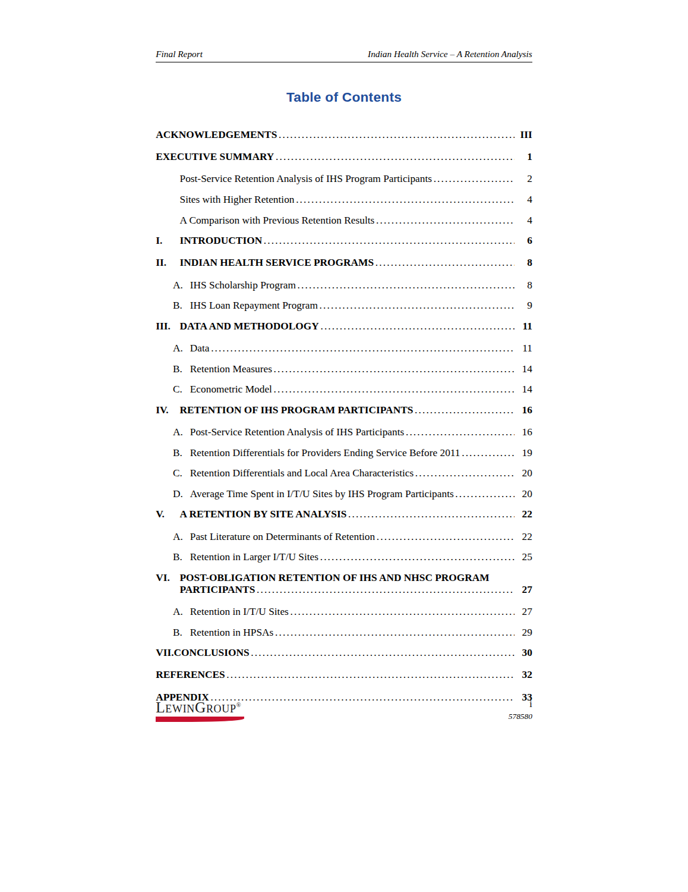Final Report
Indian Health Service – A Retention Analysis
Table of Contents
ACKNOWLEDGEMENTS ........................................................................................................... III
EXECUTIVE SUMMARY ......................................................................................................... 1
Post-Service Retention Analysis of IHS Program Participants ................................................ 2
Sites with Higher Retention ....................................................................................................... 4
A Comparison with Previous Retention Results ....................................................................... 4
I. INTRODUCTION .............................................................................................................. 6
II. INDIAN HEALTH SERVICE PROGRAMS ..................................................................... 8
A. IHS Scholarship Program .................................................................................................... 8
B. IHS Loan Repayment Program ......................................................................................... 9
III. DATA AND METHODOLOGY ......................................................................................... 11
A. Data ......................................................................................................................... 11
B. Retention Measures .......................................................................................................... 14
C. Econometric Model .......................................................................................................... 14
IV. RETENTION OF IHS PROGRAM PARTICIPANTS ..................................................... 16
A. Post-Service Retention Analysis of IHS Participants ....................................................... 16
B. Retention Differentials for Providers Ending Service Before 2011 ................................ 19
C. Retention Differentials and Local Area Characteristics ................................................... 20
D. Average Time Spent in I/T/U Sites by IHS Program Participants .................................... 20
V. A RETENTION BY SITE ANALYSIS ............................................................................. 22
A. Past Literature on Determinants of Retention ................................................................ 22
B. Retention in Larger I/T/U Sites ......................................................................................... 25
VI. POST-OBLIGATION RETENTION OF IHS AND NHSC PROGRAM
PARTICIPANTS .............................................................................................................. 27
A. Retention in I/T/U Sites ..................................................................................................... 27
B. Retention in HPSAs .......................................................................................................... 29
VII.CONCLUSIONS ................................................................................................................. 30
REFERENCES ....................................................................................................................... 32
APPENDIX .............................................................................................................................. 33
LewinGroup®
i
578580